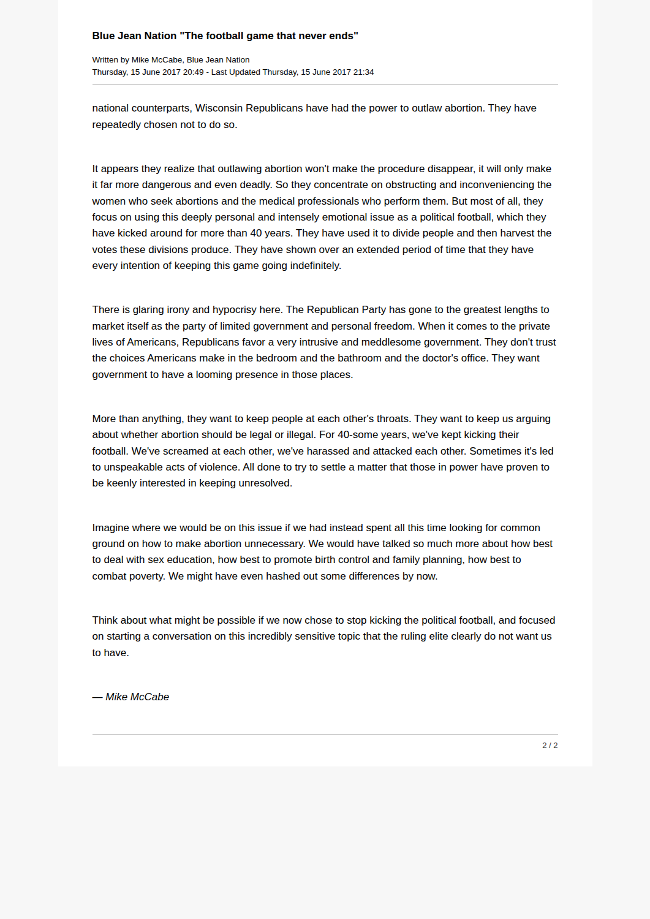Blue Jean Nation "The football game that never ends"
Written by Mike McCabe, Blue Jean Nation
Thursday, 15 June 2017 20:49 - Last Updated Thursday, 15 June 2017 21:34
national counterparts, Wisconsin Republicans have had the power to outlaw abortion. They have repeatedly chosen not to do so.
It appears they realize that outlawing abortion won't make the procedure disappear, it will only make it far more dangerous and even deadly. So they concentrate on obstructing and inconveniencing the women who seek abortions and the medical professionals who perform them. But most of all, they focus on using this deeply personal and intensely emotional issue as a political football, which they have kicked around for more than 40 years. They have used it to divide people and then harvest the votes these divisions produce. They have shown over an extended period of time that they have every intention of keeping this game going indefinitely.
There is glaring irony and hypocrisy here. The Republican Party has gone to the greatest lengths to market itself as the party of limited government and personal freedom. When it comes to the private lives of Americans, Republicans favor a very intrusive and meddlesome government. They don't trust the choices Americans make in the bedroom and the bathroom and the doctor's office. They want government to have a looming presence in those places.
More than anything, they want to keep people at each other's throats. They want to keep us arguing about whether abortion should be legal or illegal. For 40-some years, we've kept kicking their football. We've screamed at each other, we've harassed and attacked each other. Sometimes it's led to unspeakable acts of violence. All done to try to settle a matter that those in power have proven to be keenly interested in keeping unresolved.
Imagine where we would be on this issue if we had instead spent all this time looking for common ground on how to make abortion unnecessary. We would have talked so much more about how best to deal with sex education, how best to promote birth control and family planning, how best to combat poverty. We might have even hashed out some differences by now.
Think about what might be possible if we now chose to stop kicking the political football, and focused on starting a conversation on this incredibly sensitive topic that the ruling elite clearly do not want us to have.
— Mike McCabe
2 / 2